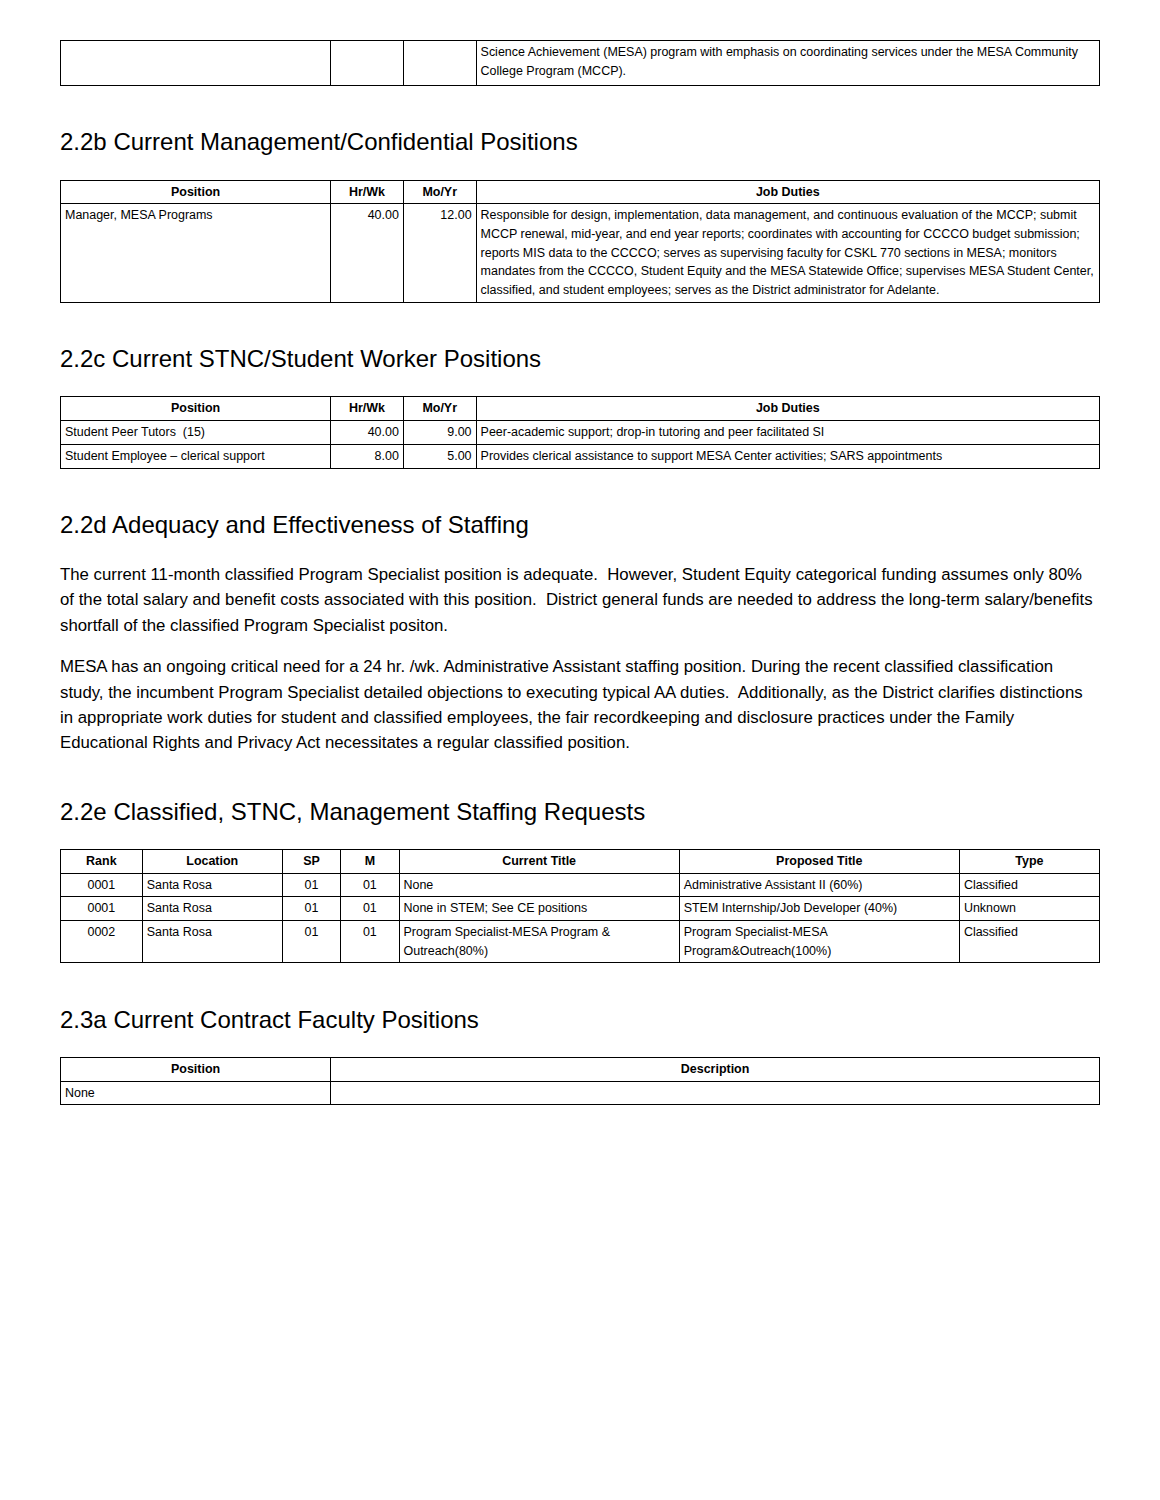| | | | Science Achievement (MESA) program with emphasis on coordinating services under the MESA Community College Program (MCCP). |
2.2b Current Management/Confidential Positions
| Position | Hr/Wk | Mo/Yr | Job Duties |
| --- | --- | --- | --- |
| Manager, MESA Programs | 40.00 | 12.00 | Responsible for design, implementation, data management, and continuous evaluation of the MCCP; submit MCCP renewal, mid-year, and end year reports; coordinates with accounting for CCCCO budget submission; reports MIS data to the CCCCO; serves as supervising faculty for CSKL 770 sections in MESA; monitors mandates from the CCCCO, Student Equity and the MESA Statewide Office; supervises MESA Student Center, classified, and student employees; serves as the District administrator for Adelante. |
2.2c Current STNC/Student Worker Positions
| Position | Hr/Wk | Mo/Yr | Job Duties |
| --- | --- | --- | --- |
| Student Peer Tutors (15) | 40.00 | 9.00 | Peer-academic support; drop-in tutoring and peer facilitated SI |
| Student Employee – clerical support | 8.00 | 5.00 | Provides clerical assistance to support MESA Center activities; SARS appointments |
2.2d Adequacy and Effectiveness of Staffing
The current 11-month classified Program Specialist position is adequate. However, Student Equity categorical funding assumes only 80% of the total salary and benefit costs associated with this position. District general funds are needed to address the long-term salary/benefits shortfall of the classified Program Specialist positon.
MESA has an ongoing critical need for a 24 hr. /wk. Administrative Assistant staffing position. During the recent classified classification study, the incumbent Program Specialist detailed objections to executing typical AA duties. Additionally, as the District clarifies distinctions in appropriate work duties for student and classified employees, the fair recordkeeping and disclosure practices under the Family Educational Rights and Privacy Act necessitates a regular classified position.
2.2e Classified, STNC, Management Staffing Requests
| Rank | Location | SP | M | Current Title | Proposed Title | Type |
| --- | --- | --- | --- | --- | --- | --- |
| 0001 | Santa Rosa | 01 | 01 | None | Administrative Assistant II (60%) | Classified |
| 0001 | Santa Rosa | 01 | 01 | None in STEM; See CE positions | STEM Internship/Job Developer (40%) | Unknown |
| 0002 | Santa Rosa | 01 | 01 | Program Specialist-MESA Program & Outreach(80%) | Program Specialist-MESA Program&Outreach(100%) | Classified |
2.3a Current Contract Faculty Positions
| Position | Description |
| --- | --- |
| None | |